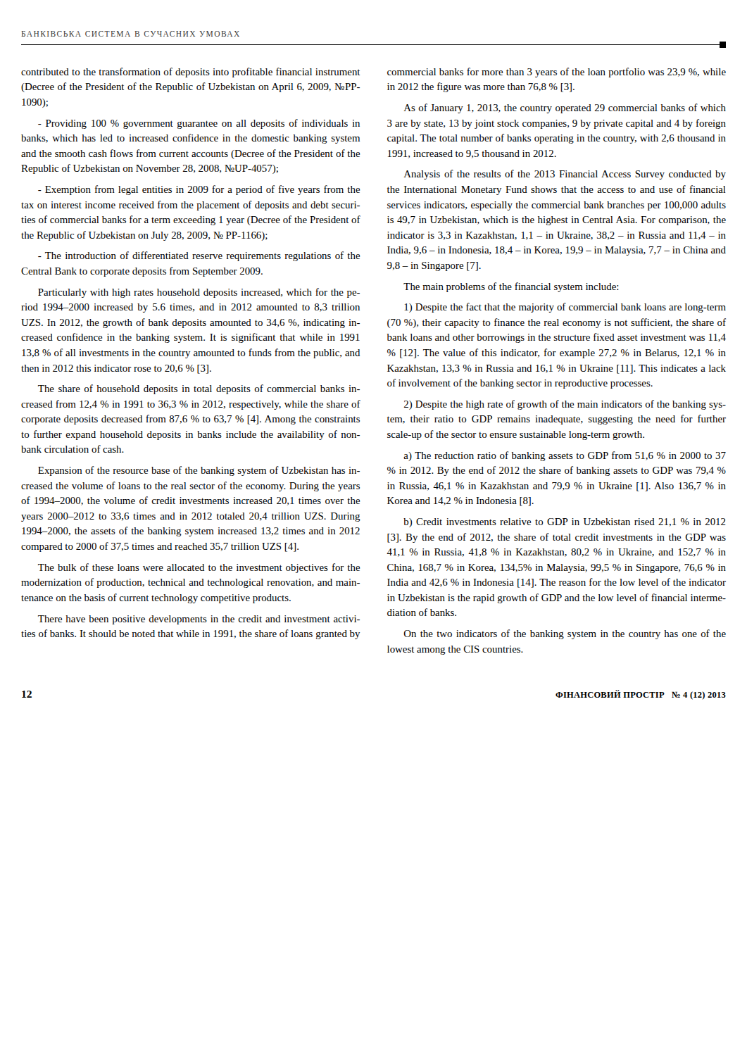Банківська система в сучасних умовах
contributed to the transformation of deposits into profitable financial instrument (Decree of the President of the Republic of Uzbekistan on April 6, 2009, №PP-1090);
- Providing 100 % government guarantee on all deposits of individuals in banks, which has led to increased confidence in the domestic banking system and the smooth cash flows from current accounts (Decree of the President of the Republic of Uzbekistan on November 28, 2008, №UP-4057);
- Exemption from legal entities in 2009 for a period of five years from the tax on interest income received from the placement of deposits and debt securities of commercial banks for a term exceeding 1 year (Decree of the President of the Republic of Uzbekistan on July 28, 2009, № PP-1166);
- The introduction of differentiated reserve requirements regulations of the Central Bank to corporate deposits from September 2009.
Particularly with high rates household deposits increased, which for the period 1994–2000 increased by 5.6 times, and in 2012 amounted to 8,3 trillion UZS. In 2012, the growth of bank deposits amounted to 34,6 %, indicating increased confidence in the banking system. It is significant that while in 1991 13,8 % of all investments in the country amounted to funds from the public, and then in 2012 this indicator rose to 20,6 % [3].
The share of household deposits in total deposits of commercial banks increased from 12,4 % in 1991 to 36,3 % in 2012, respectively, while the share of corporate deposits decreased from 87,6 % to 63,7 % [4]. Among the constraints to further expand household deposits in banks include the availability of non-bank circulation of cash.
Expansion of the resource base of the banking system of Uzbekistan has increased the volume of loans to the real sector of the economy. During the years of 1994–2000, the volume of credit investments increased 20,1 times over the years 2000–2012 to 33,6 times and in 2012 totaled 20,4 trillion UZS. During 1994–2000, the assets of the banking system increased 13,2 times and in 2012 compared to 2000 of 37,5 times and reached 35,7 trillion UZS [4].
The bulk of these loans were allocated to the investment objectives for the modernization of production, technical and technological renovation, and maintenance on the basis of current technology competitive products.
There have been positive developments in the credit and investment activities of banks. It should be noted that while in 1991, the share of loans granted by commercial banks for more than 3 years of the loan portfolio was 23,9 %, while in 2012 the figure was more than 76,8 % [3].
As of January 1, 2013, the country operated 29 commercial banks of which 3 are by state, 13 by joint stock companies, 9 by private capital and 4 by foreign capital. The total number of banks operating in the country, with 2,6 thousand in 1991, increased to 9,5 thousand in 2012.
Analysis of the results of the 2013 Financial Access Survey conducted by the International Monetary Fund shows that the access to and use of financial services indicators, especially the commercial bank branches per 100,000 adults is 49,7 in Uzbekistan, which is the highest in Central Asia. For comparison, the indicator is 3,3 in Kazakhstan, 1,1 – in Ukraine, 38,2 – in Russia and 11,4 – in India, 9,6 – in Indonesia, 18,4 – in Korea, 19,9 – in Malaysia, 7,7 – in China and 9,8 – in Singapore [7].
The main problems of the financial system include:
1) Despite the fact that the majority of commercial bank loans are long-term (70 %), their capacity to finance the real economy is not sufficient, the share of bank loans and other borrowings in the structure fixed asset investment was 11,4 % [12]. The value of this indicator, for example 27,2 % in Belarus, 12,1 % in Kazakhstan, 13,3 % in Russia and 16,1 % in Ukraine [11]. This indicates a lack of involvement of the banking sector in reproductive processes.
2) Despite the high rate of growth of the main indicators of the banking system, their ratio to GDP remains inadequate, suggesting the need for further scale-up of the sector to ensure sustainable long-term growth.
a) The reduction ratio of banking assets to GDP from 51,6 % in 2000 to 37 % in 2012. By the end of 2012 the share of banking assets to GDP was 79,4 % in Russia, 46,1 % in Kazakhstan and 79,9 % in Ukraine [1]. Also 136,7 % in Korea and 14,2 % in Indonesia [8].
b) Credit investments relative to GDP in Uzbekistan rised 21,1 % in 2012 [3]. By the end of 2012, the share of total credit investments in the GDP was 41,1 % in Russia, 41,8 % in Kazakhstan, 80,2 % in Ukraine, and 152,7 % in China, 168,7 % in Korea, 134,5% in Malaysia, 99,5 % in Singapore, 76,6 % in India and 42,6 % in Indonesia [14]. The reason for the low level of the indicator in Uzbekistan is the rapid growth of GDP and the low level of financial intermediation of banks.
On the two indicators of the banking system in the country has one of the lowest among the CIS countries.
12 ФІНАНСОВИЙ ПРОСТІР № 4 (12) 2013